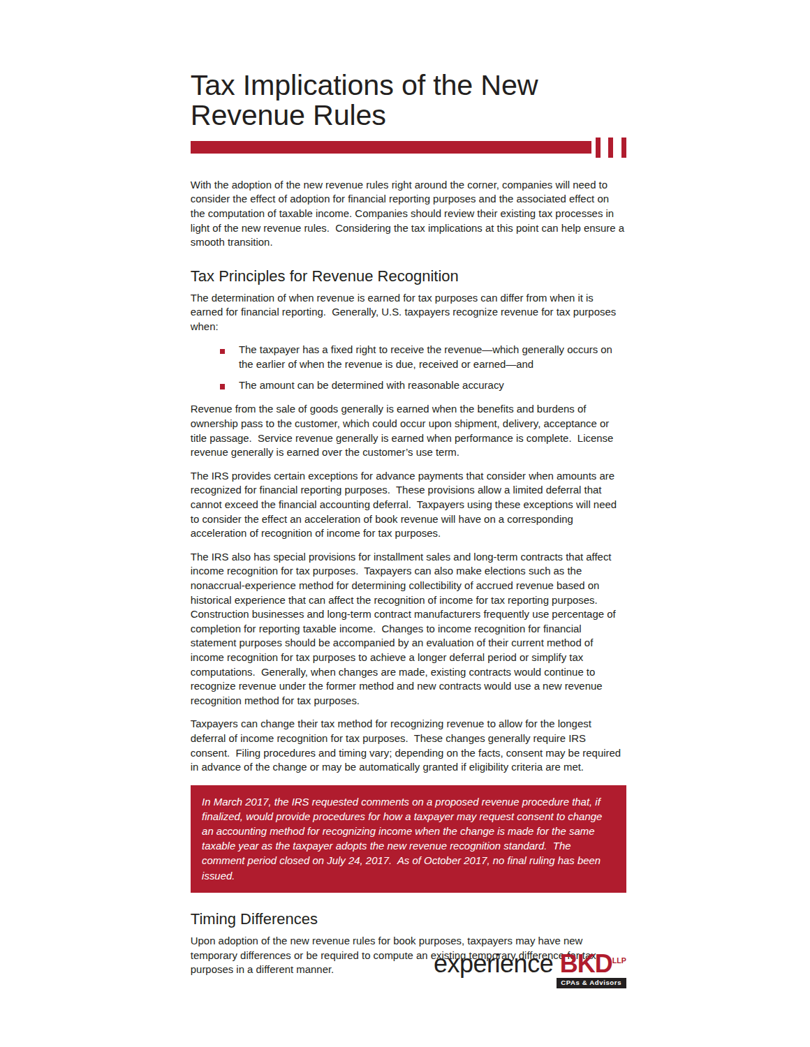Tax Implications of the New Revenue Rules
With the adoption of the new revenue rules right around the corner, companies will need to consider the effect of adoption for financial reporting purposes and the associated effect on the computation of taxable income. Companies should review their existing tax processes in light of the new revenue rules. Considering the tax implications at this point can help ensure a smooth transition.
Tax Principles for Revenue Recognition
The determination of when revenue is earned for tax purposes can differ from when it is earned for financial reporting. Generally, U.S. taxpayers recognize revenue for tax purposes when:
The taxpayer has a fixed right to receive the revenue—which generally occurs on the earlier of when the revenue is due, received or earned—and
The amount can be determined with reasonable accuracy
Revenue from the sale of goods generally is earned when the benefits and burdens of ownership pass to the customer, which could occur upon shipment, delivery, acceptance or title passage. Service revenue generally is earned when performance is complete. License revenue generally is earned over the customer’s use term.
The IRS provides certain exceptions for advance payments that consider when amounts are recognized for financial reporting purposes. These provisions allow a limited deferral that cannot exceed the financial accounting deferral. Taxpayers using these exceptions will need to consider the effect an acceleration of book revenue will have on a corresponding acceleration of recognition of income for tax purposes.
The IRS also has special provisions for installment sales and long-term contracts that affect income recognition for tax purposes. Taxpayers can also make elections such as the nonaccrual-experience method for determining collectibility of accrued revenue based on historical experience that can affect the recognition of income for tax reporting purposes. Construction businesses and long-term contract manufacturers frequently use percentage of completion for reporting taxable income. Changes to income recognition for financial statement purposes should be accompanied by an evaluation of their current method of income recognition for tax purposes to achieve a longer deferral period or simplify tax computations. Generally, when changes are made, existing contracts would continue to recognize revenue under the former method and new contracts would use a new revenue recognition method for tax purposes.
Taxpayers can change their tax method for recognizing revenue to allow for the longest deferral of income recognition for tax purposes. These changes generally require IRS consent. Filing procedures and timing vary; depending on the facts, consent may be required in advance of the change or may be automatically granted if eligibility criteria are met.
In March 2017, the IRS requested comments on a proposed revenue procedure that, if finalized, would provide procedures for how a taxpayer may request consent to change an accounting method for recognizing income when the change is made for the same taxable year as the taxpayer adopts the new revenue recognition standard. The comment period closed on July 24, 2017. As of October 2017, no final ruling has been issued.
Timing Differences
Upon adoption of the new revenue rules for book purposes, taxpayers may have new temporary differences or be required to compute an existing temporary difference for tax purposes in a different manner.
experience BKD LLP
CPAs & Advisors